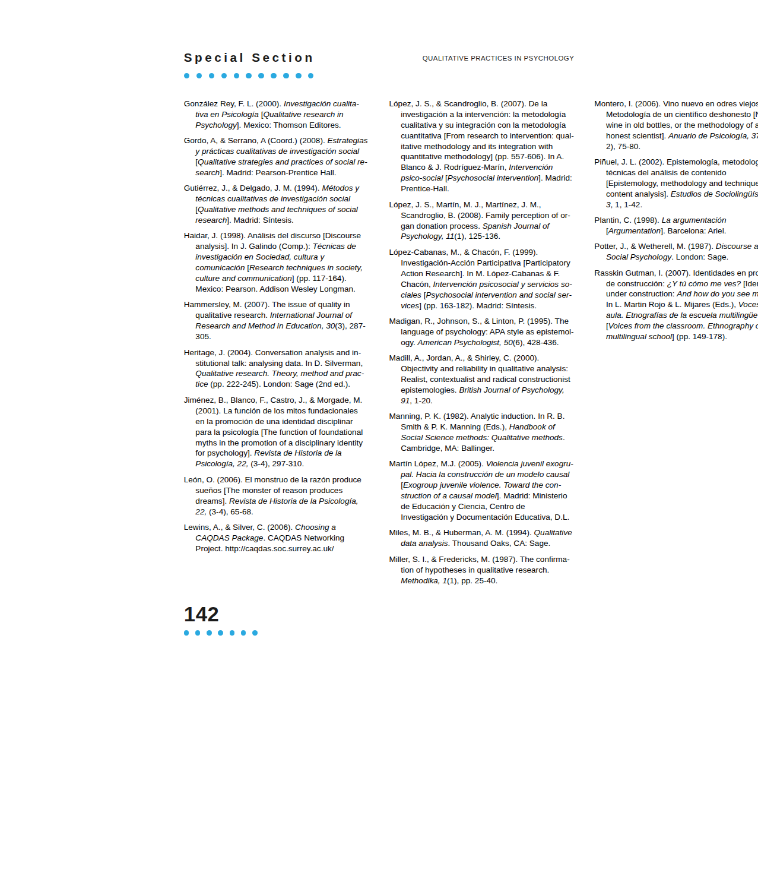Special Section
Qualitative practices in psychology
González Rey, F. L. (2000). Investigación cualitativa en Psicología [Qualitative research in Psychology]. Mexico: Thomson Editores.
Gordo, A, & Serrano, A (Coord.) (2008). Estrategias y prácticas cualitativas de investigación social [Qualitative strategies and practices of social research]. Madrid: Pearson-Prentice Hall.
Gutiérrez, J., & Delgado, J. M. (1994). Métodos y técnicas cualitativas de investigación social [Qualitative methods and techniques of social research]. Madrid: Síntesis.
Haidar, J. (1998). Análisis del discurso [Discourse analysis]. In J. Galindo (Comp.): Técnicas de investigación en Sociedad, cultura y comunicación [Research techniques in society, culture and communication] (pp. 117-164). Mexico: Pearson. Addison Wesley Longman.
Hammersley, M. (2007). The issue of quality in qualitative research. International Journal of Research and Method in Education, 30(3), 287-305.
Heritage, J. (2004). Conversation analysis and institutional talk: analysing data. In D. Silverman, Qualitative research. Theory, method and practice (pp. 222-245). London: Sage (2nd ed.).
Jiménez, B., Blanco, F., Castro, J., & Morgade, M. (2001). La función de los mitos fundacionales en la promoción de una identidad disciplinar para la psicología [The function of foundational myths in the promotion of a disciplinary identity for psychology]. Revista de Historia de la Psicología, 22, (3-4), 297-310.
León, O. (2006). El monstruo de la razón produce sueños [The monster of reason produces dreams]. Revista de Historia de la Psicología, 22, (3-4), 65-68.
Lewins, A., & Silver, C. (2006). Choosing a CAQDAS Package. CAQDAS Networking Project. http://caqdas.soc.surrey.ac.uk/
López, J. S., & Scandroglio, B. (2007). De la investigación a la intervención: la metodología cualitativa y su integración con la metodología cuantitativa [From research to intervention: qualitative methodology and its integration with quantitative methodology] (pp. 557-606). In A. Blanco & J. Rodríguez-Marín, Intervención psico-social [Psychosocial intervention]. Madrid: Prentice-Hall.
López, J. S., Martín, M. J., Martínez, J. M., Scandroglio, B. (2008). Family perception of organ donation process. Spanish Journal of Psychology, 11(1), 125-136.
López-Cabanas, M., & Chacón, F. (1999). Investigación-Acción Participativa [Participatory Action Research]. In M. López-Cabanas & F. Chacón, Intervención psicosocial y servicios sociales [Psychosocial intervention and social services] (pp. 163-182). Madrid: Síntesis.
Madigan, R., Johnson, S., & Linton, P. (1995). The language of psychology: APA style as epistemology. American Psychologist, 50(6), 428-436.
Madill, A., Jordan, A., & Shirley, C. (2000). Objectivity and reliability in qualitative analysis: Realist, contextualist and radical constructionist epistemologies. British Journal of Psychology, 91, 1-20.
Manning, P. K. (1982). Analytic induction. In R. B. Smith & P. K. Manning (Eds.), Handbook of Social Science methods: Qualitative methods. Cambridge, MA: Ballinger.
Martín López, M.J. (2005). Violencia juvenil exogrupal. Hacia la construcción de un modelo causal [Exogroup juvenile violence. Toward the construction of a causal model]. Madrid: Ministerio de Educación y Ciencia, Centro de Investigación y Documentación Educativa, D.L.
Miles, M. B., & Huberman, A. M. (1994). Qualitative data analysis. Thousand Oaks, CA: Sage.
Miller, S. I., & Fredericks, M. (1987). The confirmation of hypotheses in qualitative research. Methodika, 1(1), pp. 25-40.
Montero, I. (2006). Vino nuevo en odres viejos o la Metodología de un científico deshonesto [New wine in old bottles, or the methodology of a dishonest scientist]. Anuario de Psicología, 37 (1-2), 75-80.
Piñuel, J. L. (2002). Epistemología, metodología y técnicas del análisis de contenido [Epistemology, methodology and techniques of content analysis]. Estudios de Sociolingüística, 3, 1, 1-42.
Plantin, C. (1998). La argumentación [Argumentation]. Barcelona: Ariel.
Potter, J., & Wetherell, M. (1987). Discourse and Social Psychology. London: Sage.
Rasskin Gutman, I. (2007). Identidades en proceso de construcción: ¿Y tú cómo me ves? [Identities under construction: And how do you see me?]. In L. Martin Rojo & L. Mijares (Eds.), Voces del aula. Etnografías de la escuela multilingüe [Voices from the classroom. Ethnography of the multilingual school] (pp. 149-178).
142